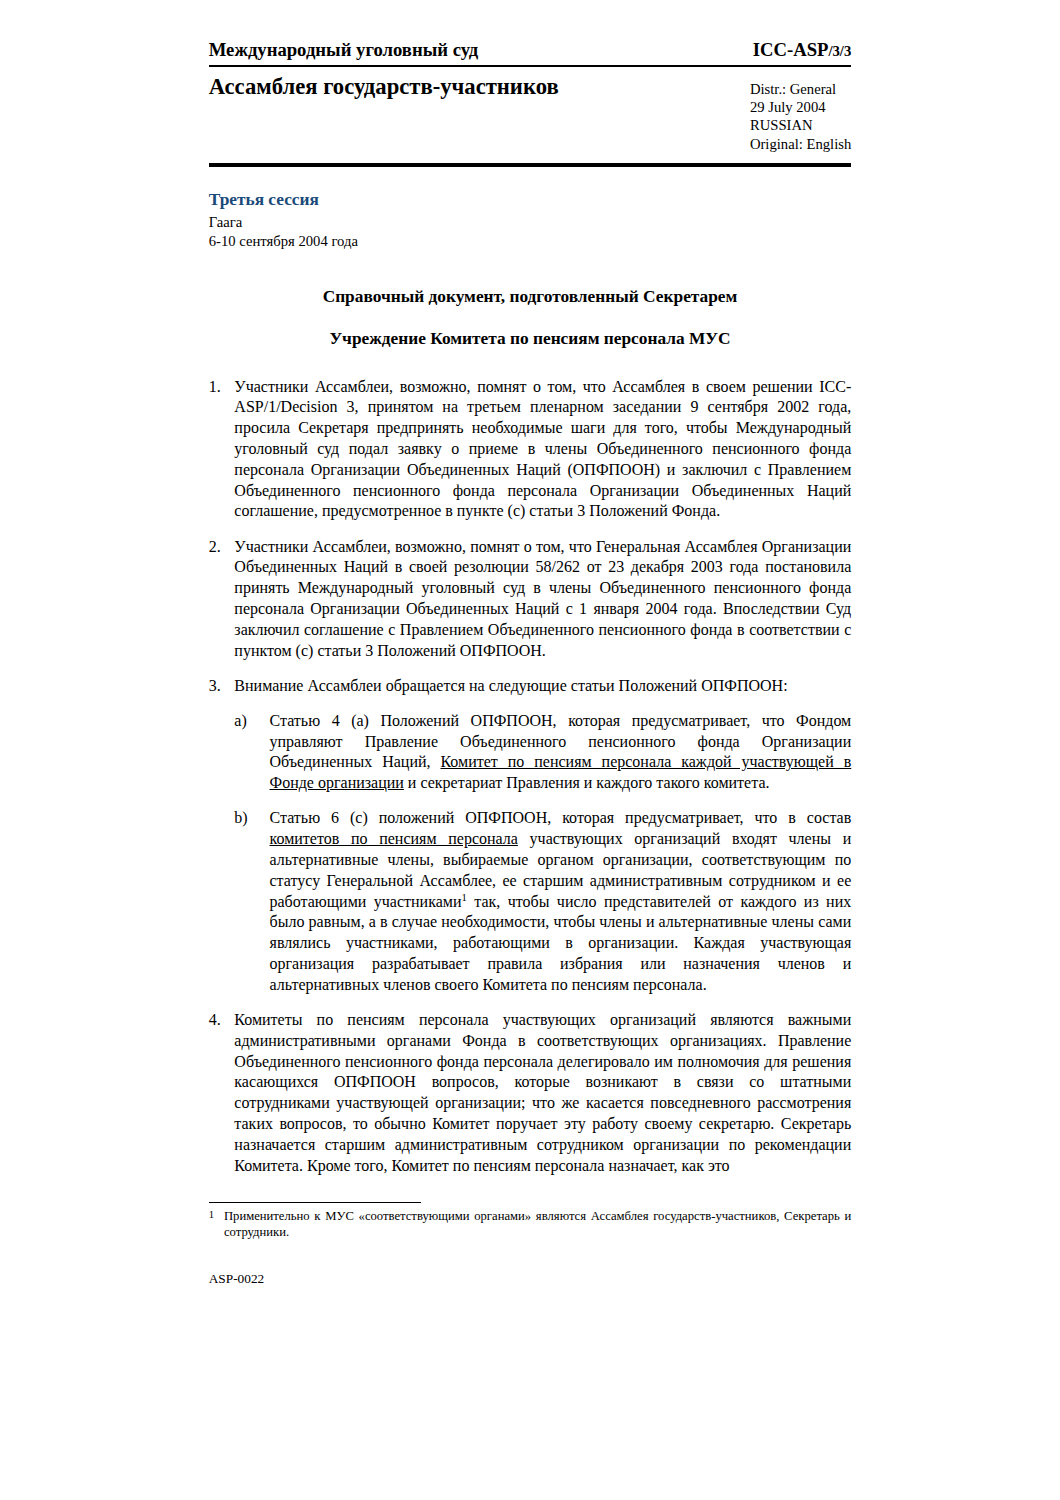Международный уголовный суд
ICC-ASP/3/3
Ассамблея государств-участников
Distr.: General
29 July 2004
RUSSIAN
Original: English
Третья сессия
Гаага
6-10 сентября 2004 года
Справочный документ, подготовленный Секретарем
Учреждение Комитета по пенсиям персонала МУС
1. Участники Ассамблеи, возможно, помнят о том, что Ассамблея в своем решении ICC-ASP/1/Decision 3, принятом на третьем пленарном заседании 9 сентября 2002 года, просила Секретаря предпринять необходимые шаги для того, чтобы Международный уголовный суд подал заявку о приеме в члены Объединенного пенсионного фонда персонала Организации Объединенных Наций (ОПФПООН) и заключил с Правлением Объединенного пенсионного фонда персонала Организации Объединенных Наций соглашение, предусмотренное в пункте (c) статьи 3 Положений Фонда.
2. Участники Ассамблеи, возможно, помнят о том, что Генеральная Ассамблея Организации Объединенных Наций в своей резолюции 58/262 от 23 декабря 2003 года постановила принять Международный уголовный суд в члены Объединенного пенсионного фонда персонала Организации Объединенных Наций с 1 января 2004 года. Впоследствии Суд заключил соглашение с Правлением Объединенного пенсионного фонда в соответствии с пунктом (c) статьи 3 Положений ОПФПООН.
3. Внимание Ассамблеи обращается на следующие статьи Положений ОПФПООН:
a) Статью 4 (a) Положений ОПФПООН, которая предусматривает, что Фондом управляют Правление Объединенного пенсионного фонда Организации Объединенных Наций, Комитет по пенсиям персонала каждой участвующей в Фонде организации и секретариат Правления и каждого такого комитета.
b) Статью 6 (c) положений ОПФПООН, которая предусматривает, что в состав комитетов по пенсиям персонала участвующих организаций входят члены и альтернативные члены, выбираемые органом организации, соответствующим по статусу Генеральной Ассамблее, ее старшим административным сотрудником и ее работающими участниками1 так, чтобы число представителей от каждого из них было равным, а в случае необходимости, чтобы члены и альтернативные члены сами являлись участниками, работающими в организации. Каждая участвующая организация разрабатывает правила избрания или назначения членов и альтернативных членов своего Комитета по пенсиям персонала.
4. Комитеты по пенсиям персонала участвующих организаций являются важными административными органами Фонда в соответствующих организациях. Правление Объединенного пенсионного фонда персонала делегировало им полномочия для решения касающихся ОПФПООН вопросов, которые возникают в связи со штатными сотрудниками участвующей организации; что же касается повседневного рассмотрения таких вопросов, то обычно Комитет поручает эту работу своему секретарю. Секретарь назначается старшим административным сотрудником организации по рекомендации Комитета. Кроме того, Комитет по пенсиям персонала назначает, как это
1 Применительно к МУС «соответствующими органами» являются Ассамблея государств-участников, Секретарь и сотрудники.
ASP-0022